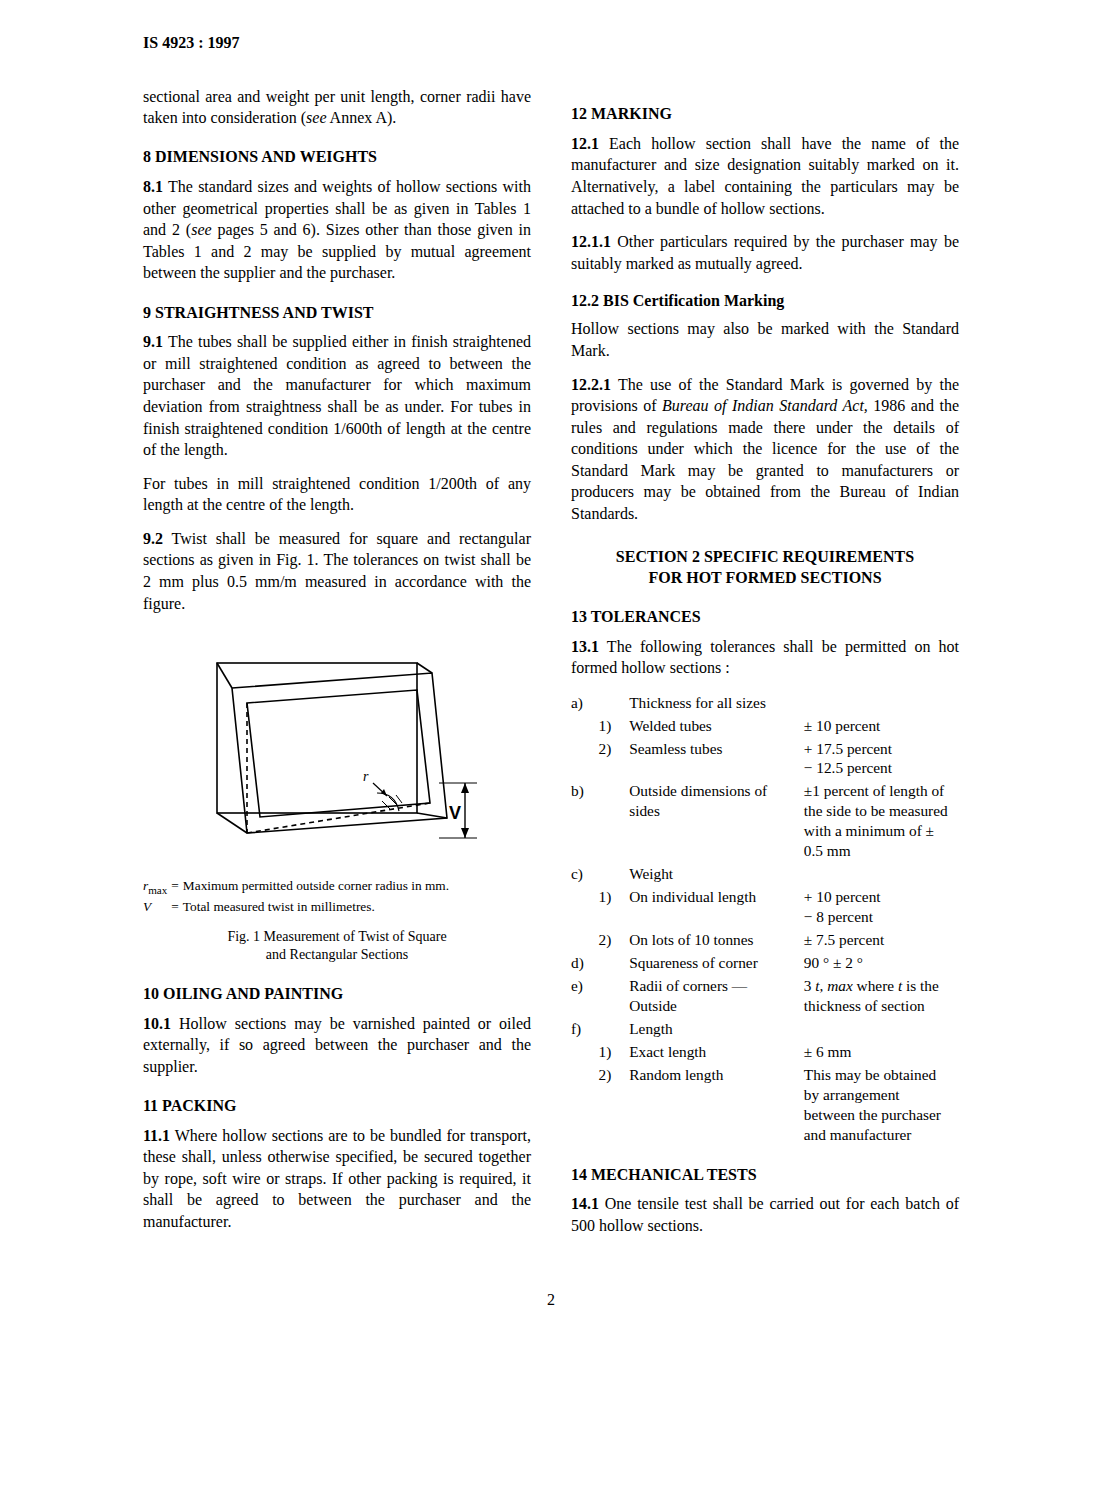IS 4923 : 1997
sectional area and weight per unit length, corner radii have taken into consideration (see Annex A).
8 Dimensions and Weights
8.1 The standard sizes and weights of hollow sections with other geometrical properties shall be as given in Tables 1 and 2 (see pages 5 and 6). Sizes other than those given in Tables 1 and 2 may be supplied by mutual agreement between the supplier and the purchaser.
9 Straightness and Twist
9.1 The tubes shall be supplied either in finish straightened or mill straightened condition as agreed to between the purchaser and the manufacturer for which maximum deviation from straightness shall be as under. For tubes in finish straightened condition 1/600th of length at the centre of the length.
For tubes in mill straightened condition 1/200th of any length at the centre of the length.
9.2 Twist shall be measured for square and rectangular sections as given in Fig. 1. The tolerances on twist shall be 2 mm plus 0.5 mm/m measured in accordance with the figure.
r V
| r max | = | Maximum permitted outside corner radius in mm. |
| V | = | Total measured twist in millimetres. |
Fig. 1 Measurement of Twist of Square
and Rectangular Sections
10 Oiling and Painting
10.1 Hollow sections may be varnished painted or oiled externally, if so agreed between the purchaser and the supplier.
11 Packing
11.1 Where hollow sections are to be bundled for transport, these shall, unless otherwise specified, be secured together by rope, soft wire or straps. If other packing is required, it shall be agreed to between the purchaser and the manufacturer.
12 Marking
12.1 Each hollow section shall have the name of the manufacturer and size designation suitably marked on it. Alternatively, a label containing the particulars may be attached to a bundle of hollow sections.
12.1.1 Other particulars required by the purchaser may be suitably marked as mutually agreed.
12.2 BIS Certification Marking
Hollow sections may also be marked with the Standard Mark.
12.2.1 The use of the Standard Mark is governed by the provisions of Bureau of Indian Standard Act, 1986 and the rules and regulations made there under the details of conditions under which the licence for the use of the Standard Mark may be granted to manufacturers or producers may be obtained from the Bureau of Indian Standards.
SECTION 2 SPECIFIC REQUIREMENTS
FOR HOT FORMED SECTIONS
13 Tolerances
13.1 The following tolerances shall be permitted on hot formed hollow sections :
| a) | | Thickness for all sizes | |
| | 1) | Welded tubes | ± 10 percent |
| | 2) | Seamless tubes | + 17.5 percent − 12.5 percent |
| b) | | Outside dimensions of sides | ±1 percent of length of the side to be measured with a minimum of ± 0.5 mm |
| c) | | Weight | |
| | 1) | On individual length | + 10 percent − 8 percent |
| | 2) | On lots of 10 tonnes | ± 7.5 percent |
| d) | | Squareness of corner | 90 ° ± 2 ° |
| e) | | Radii of corners — Outside | 3 t, max where t is the thickness of section |
| f) | | Length | |
| | 1) | Exact length | ± 6 mm |
| | 2) | Random length | This may be obtained by arrangement between the purchaser and manufacturer |
14 Mechanical Tests
14.1 One tensile test shall be carried out for each batch of 500 hollow sections.
2